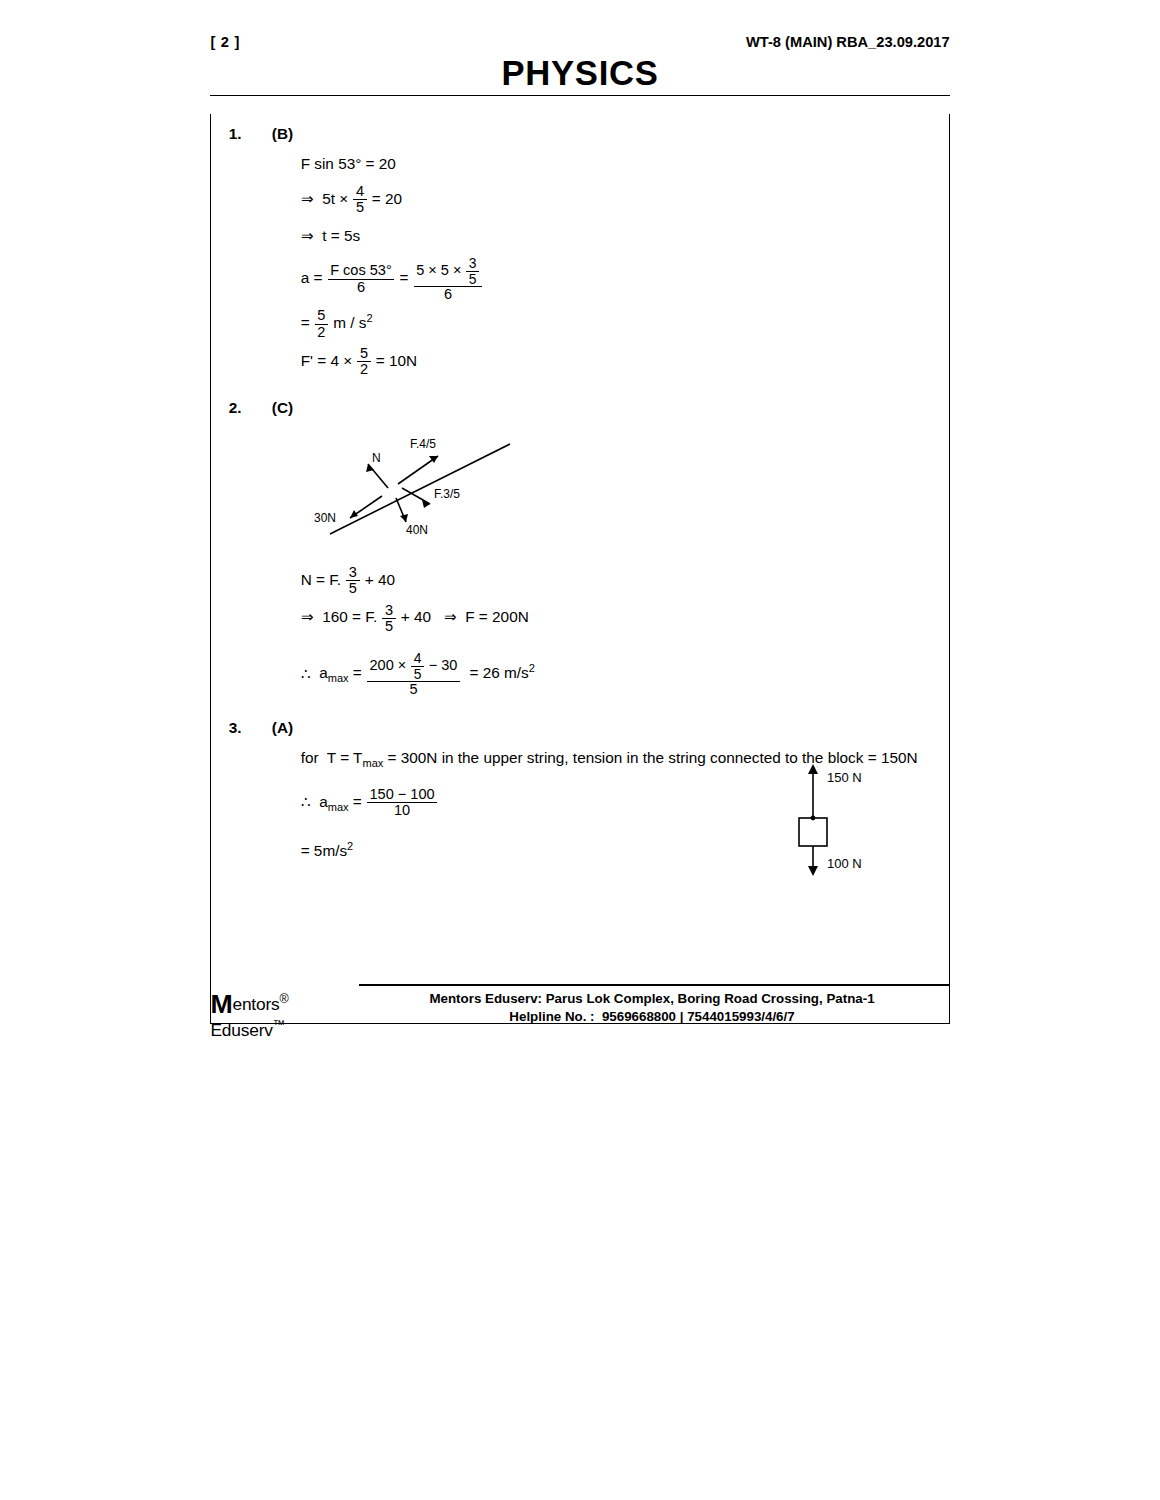[ 2 ] WT-8 (MAIN) RBA_23.09.2017
PHYSICS
1.(B)
F sin 53° = 20
5t × 45 = 20
t = 5s
a = F cos 53°6 = 5 × 5 × 356
= 52 m / s2
F' = 4 × 52 = 10N
2.(C)
N F.4/5 F.3/5 30N 40N
N = F. 35 + 40
160 = F. 35 + 40 F = 200N
amax = 200 × 45 − 30 5 = 26 m/s2
3.(A)
for T = Tmax = 300N in the upper string, tension in the string connected to the block = 150N
amax = 150 − 10010
= 5m/s2
150 N 100 N
Mentors® Eduserv™
Mentors Eduserv: Parus Lok Complex, Boring Road Crossing, Patna-1
Helpline No. : 9569668800 | 7544015993/4/6/7